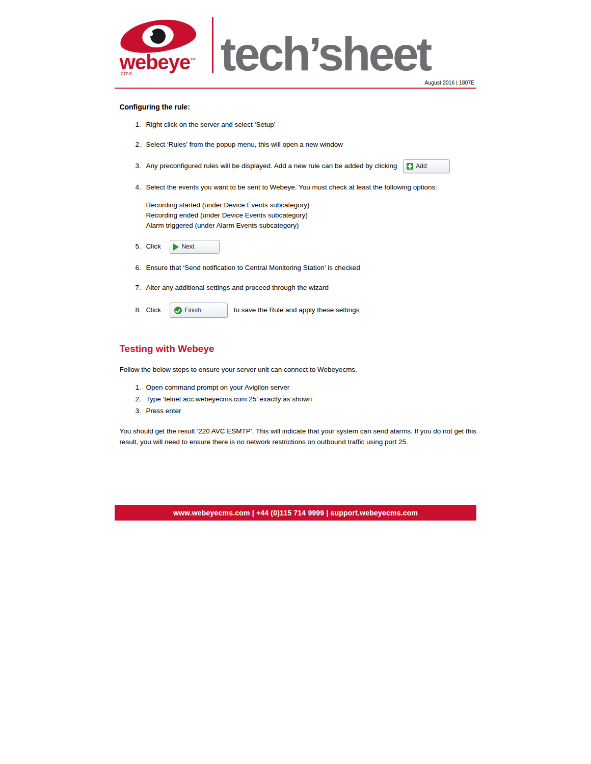webeye™
cms
tech’sheet
August 2016 | 1807E
Configuring the rule:
Right click on the server and select ‘Setup’
Select ‘Rules’ from the popup menu, this will open a new window
Any preconfigured rules will be displayed. Add a new rule can be added by clicking Add
Select the events you want to be sent to Webeye. You must check at least the following options:
Recording started (under Device Events subcategory)
Recording ended (under Device Events subcategory)
Alarm triggered (under Alarm Events subcategory)
Click Next
Ensure that ‘Send notification to Central Monitoring Station’ is checked
Alter any additional settings and proceed through the wizard
Click Finish to save the Rule and apply these settings
Testing with Webeye
Follow the below steps to ensure your server unit can connect to Webeyecms.
Open command prompt on your Avigilon server
Type ‘telnet acc.webeyecms.com 25’ exactly as shown
Press enter
You should get the result ‘220 AVC ESMTP’. This will indicate that your system can send alarms. If you do not get this result, you will need to ensure there is no network restrictions on outbound traffic using port 25.
www.webeyecms.com | +44 (0)115 714 9999 | support.webeyecms.com